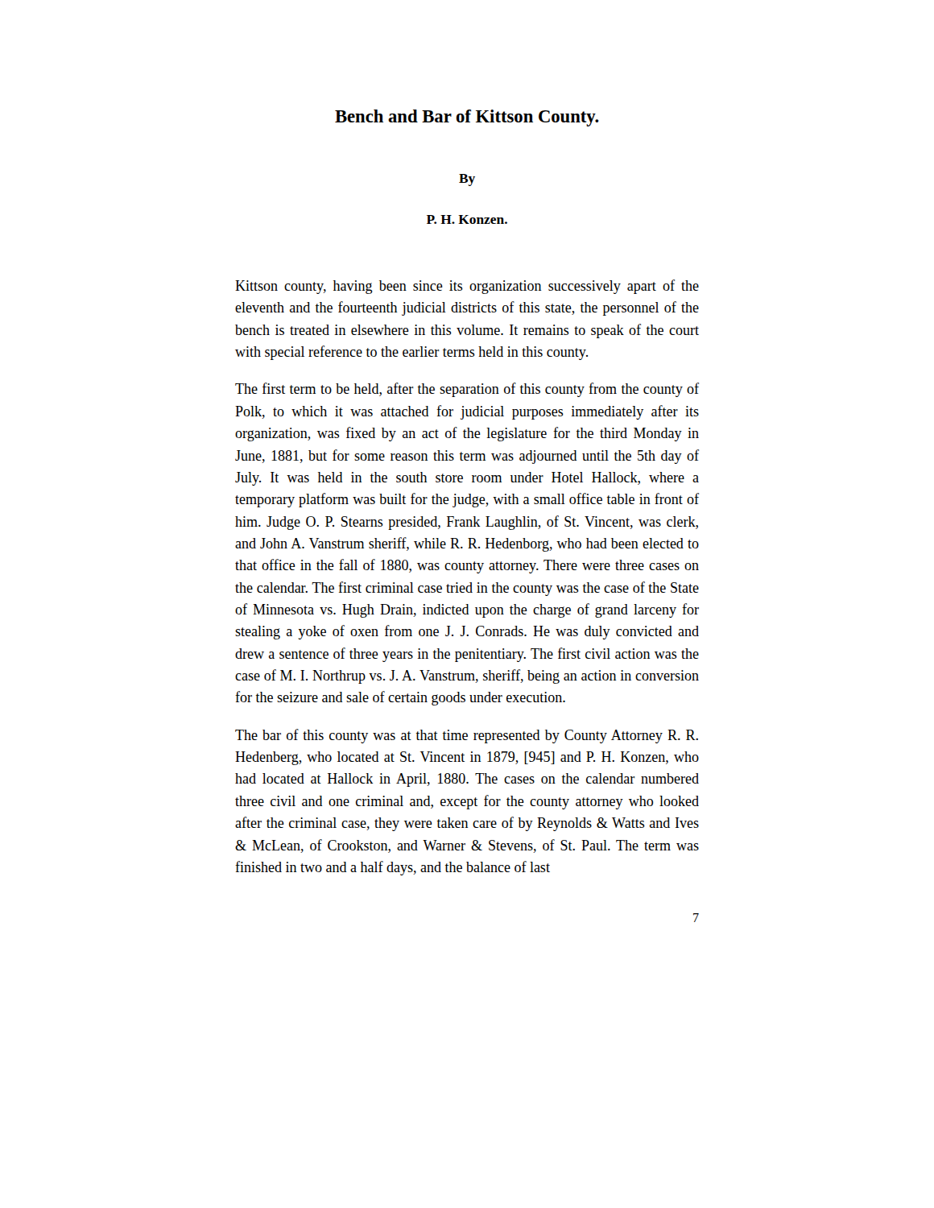Bench and Bar of Kittson County.
By
P. H. Konzen.
Kittson county, having been since its organization successively apart of the eleventh and the fourteenth judicial districts of this state, the personnel of the bench is treated in elsewhere in this volume. It remains to speak of the court with special reference to the earlier terms held in this county.
The first term to be held, after the separation of this county from the county of Polk, to which it was attached for judicial purposes immediately after its organization, was fixed by an act of the legislature for the third Monday in June, 1881, but for some reason this term was adjourned until the 5th day of July. It was held in the south store room under Hotel Hallock, where a temporary platform was built for the judge, with a small office table in front of him. Judge O. P. Stearns presided, Frank Laughlin, of St. Vincent, was clerk, and John A. Vanstrum sheriff, while R. R. Hedenborg, who had been elected to that office in the fall of 1880, was county attorney. There were three cases on the calendar. The first criminal case tried in the county was the case of the State of Minnesota vs. Hugh Drain, indicted upon the charge of grand larceny for stealing a yoke of oxen from one J. J. Conrads. He was duly convicted and drew a sentence of three years in the penitentiary. The first civil action was the case of M. I. Northrup vs. J. A. Vanstrum, sheriff, being an action in conversion for the seizure and sale of certain goods under execution.
The bar of this county was at that time represented by County Attorney R. R. Hedenberg, who located at St. Vincent in 1879, [945] and P. H. Konzen, who had located at Hallock in April, 1880. The cases on the calendar numbered three civil and one criminal and, except for the county attorney who looked after the criminal case, they were taken care of by Reynolds & Watts and Ives & McLean, of Crookston, and Warner & Stevens, of St. Paul. The term was finished in two and a half days, and the balance of last
7